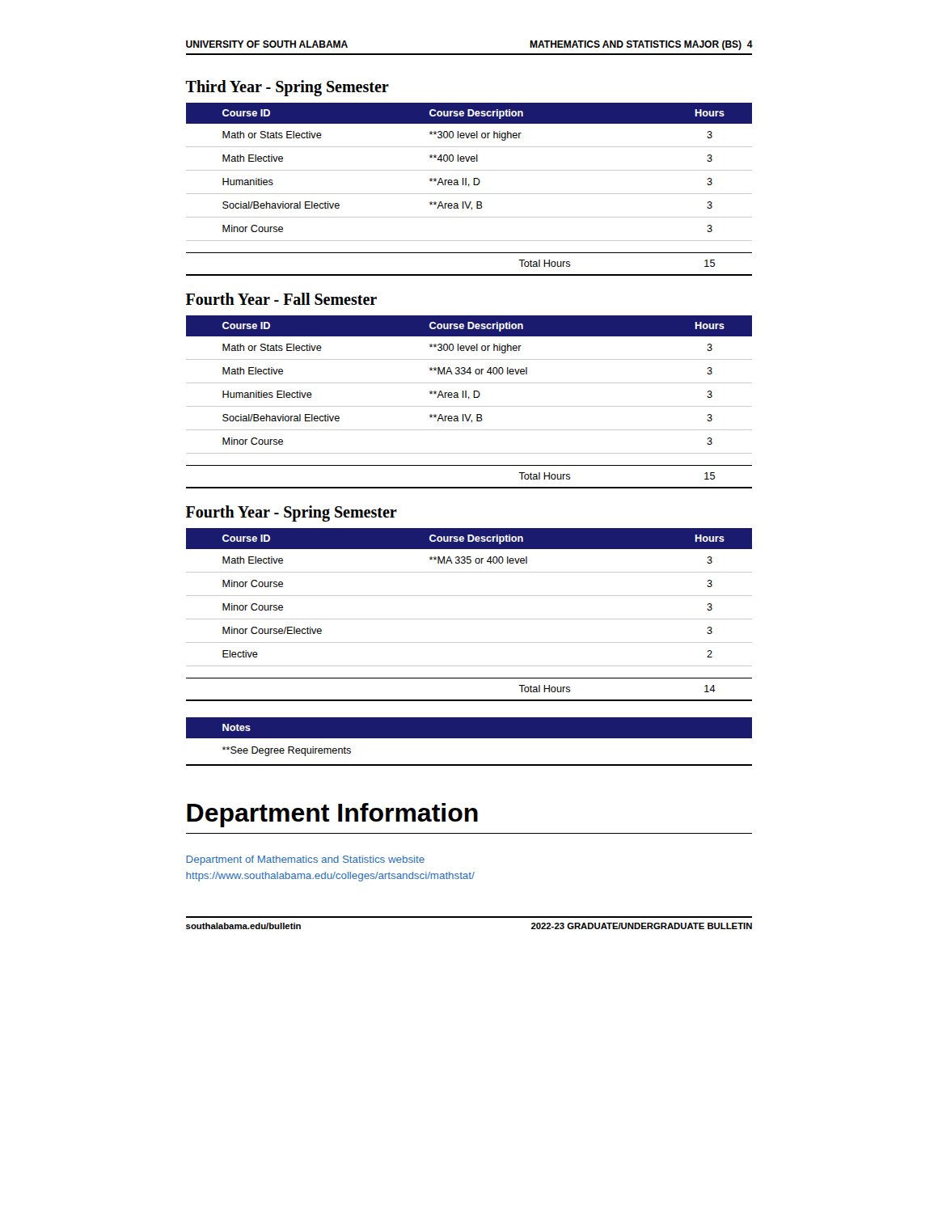UNIVERSITY OF SOUTH ALABAMA MATHEMATICS AND STATISTICS MAJOR (BS) 4
Third Year - Spring Semester
| Course ID | Course Description | Hours |
| --- | --- | --- |
| Math or Stats Elective | **300 level or higher | 3 |
| Math Elective | **400 level | 3 |
| Humanities | **Area II, D | 3 |
| Social/Behavioral Elective | **Area IV, B | 3 |
| Minor Course | | 3 |
| | Total Hours | 15 |
Fourth Year - Fall Semester
| Course ID | Course Description | Hours |
| --- | --- | --- |
| Math or Stats Elective | **300 level or higher | 3 |
| Math Elective | **MA 334 or 400 level | 3 |
| Humanities Elective | **Area II, D | 3 |
| Social/Behavioral Elective | **Area IV, B | 3 |
| Minor Course | | 3 |
| | Total Hours | 15 |
Fourth Year - Spring Semester
| Course ID | Course Description | Hours |
| --- | --- | --- |
| Math Elective | **MA 335 or 400 level | 3 |
| Minor Course | | 3 |
| Minor Course | | 3 |
| Minor Course/Elective | | 3 |
| Elective | | 2 |
| | Total Hours | 14 |
Notes
**See Degree Requirements
Department Information
Department of Mathematics and Statistics website
https://www.southalabama.edu/colleges/artsandsci/mathstat/
southalabama.edu/bulletin 2022-23 GRADUATE/UNDERGRADUATE BULLETIN